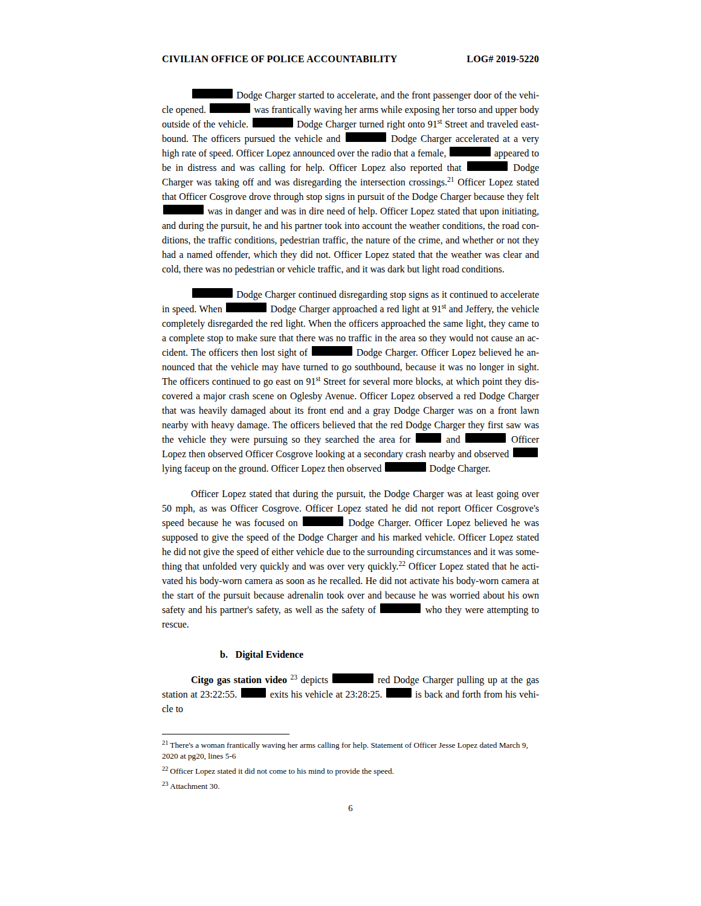Civilian Office of Police Accountability LOG# 2019-5220
Dodge Charger started to accelerate, and the front passenger door of the vehicle opened. was frantically waving her arms while exposing her torso and upper body outside of the vehicle. Dodge Charger turned right onto 91st Street and traveled eastbound. The officers pursued the vehicle and Dodge Charger accelerated at a very high rate of speed. Officer Lopez announced over the radio that a female, appeared to be in distress and was calling for help. Officer Lopez also reported that Dodge Charger was taking off and was disregarding the intersection crossings.21 Officer Lopez stated that Officer Cosgrove drove through stop signs in pursuit of the Dodge Charger because they felt was in danger and was in dire need of help. Officer Lopez stated that upon initiating, and during the pursuit, he and his partner took into account the weather conditions, the road conditions, the traffic conditions, pedestrian traffic, the nature of the crime, and whether or not they had a named offender, which they did not. Officer Lopez stated that the weather was clear and cold, there was no pedestrian or vehicle traffic, and it was dark but light road conditions.
Dodge Charger continued disregarding stop signs as it continued to accelerate in speed. When Dodge Charger approached a red light at 91st and Jeffery, the vehicle completely disregarded the red light. When the officers approached the same light, they came to a complete stop to make sure that there was no traffic in the area so they would not cause an accident. The officers then lost sight of Dodge Charger. Officer Lopez believed he announced that the vehicle may have turned to go southbound, because it was no longer in sight. The officers continued to go east on 91st Street for several more blocks, at which point they discovered a major crash scene on Oglesby Avenue. Officer Lopez observed a red Dodge Charger that was heavily damaged about its front end and a gray Dodge Charger was on a front lawn nearby with heavy damage. The officers believed that the red Dodge Charger they first saw was the vehicle they were pursuing so they searched the area for and Officer Lopez then observed Officer Cosgrove looking at a secondary crash nearby and observed lying faceup on the ground. Officer Lopez then observed Dodge Charger.
Officer Lopez stated that during the pursuit, the Dodge Charger was at least going over 50 mph, as was Officer Cosgrove. Officer Lopez stated he did not report Officer Cosgrove's speed because he was focused on Dodge Charger. Officer Lopez believed he was supposed to give the speed of the Dodge Charger and his marked vehicle. Officer Lopez stated he did not give the speed of either vehicle due to the surrounding circumstances and it was something that unfolded very quickly and was over very quickly.22 Officer Lopez stated that he activated his body-worn camera as soon as he recalled. He did not activate his body-worn camera at the start of the pursuit because adrenalin took over and because he was worried about his own safety and his partner's safety, as well as the safety of who they were attempting to rescue.
b. Digital Evidence
Citgo gas station video 23 depicts red Dodge Charger pulling up at the gas station at 23:22:55. exits his vehicle at 23:28:25. is back and forth from his vehicle to
21 There's a woman frantically waving her arms calling for help. Statement of Officer Jesse Lopez dated March 9, 2020 at pg20, lines 5-6
22 Officer Lopez stated it did not come to his mind to provide the speed.
23 Attachment 30.
6